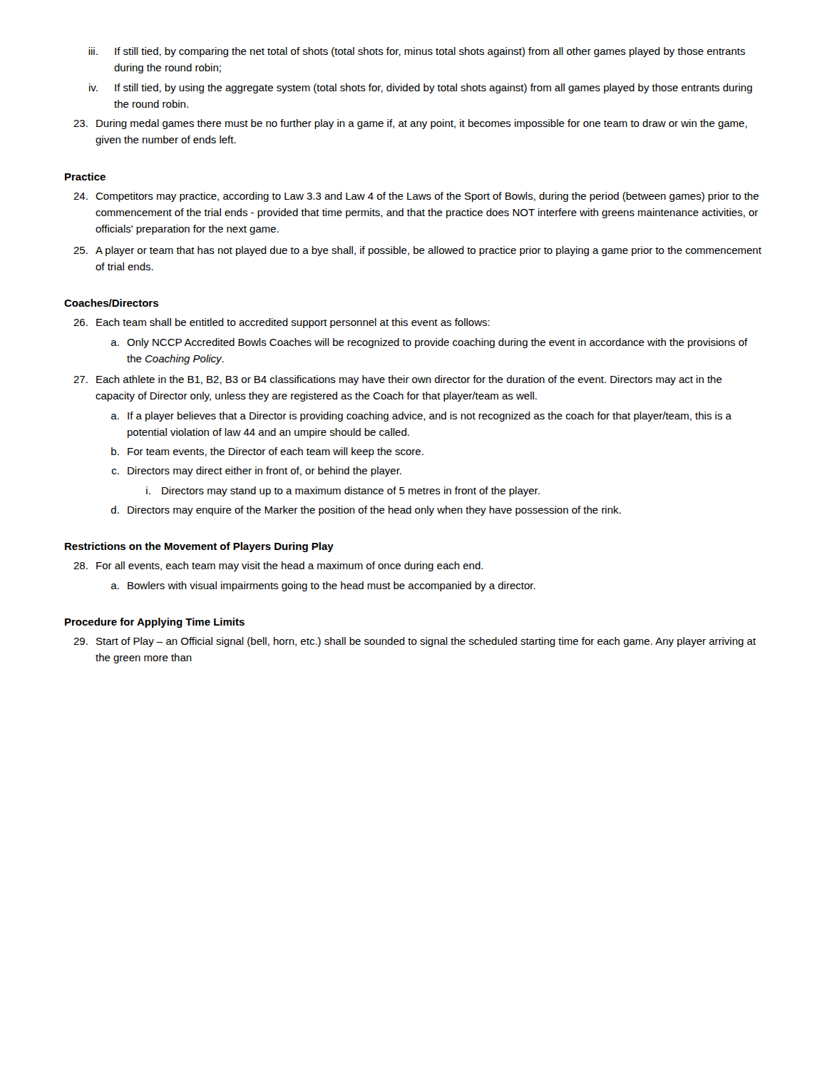If still tied, by comparing the net total of shots (total shots for, minus total shots against) from all other games played by those entrants during the round robin;
If still tied, by using the aggregate system (total shots for, divided by total shots against) from all games played by those entrants during the round robin.
During medal games there must be no further play in a game if, at any point, it becomes impossible for one team to draw or win the game, given the number of ends left.
Practice
Competitors may practice, according to Law 3.3 and Law 4 of the Laws of the Sport of Bowls, during the period (between games) prior to the commencement of the trial ends - provided that time permits, and that the practice does NOT interfere with greens maintenance activities, or officials' preparation for the next game.
A player or team that has not played due to a bye shall, if possible, be allowed to practice prior to playing a game prior to the commencement of trial ends.
Coaches/Directors
Each team shall be entitled to accredited support personnel at this event as follows:
Only NCCP Accredited Bowls Coaches will be recognized to provide coaching during the event in accordance with the provisions of the Coaching Policy.
Each athlete in the B1, B2, B3 or B4 classifications may have their own director for the duration of the event. Directors may act in the capacity of Director only, unless they are registered as the Coach for that player/team as well.
If a player believes that a Director is providing coaching advice, and is not recognized as the coach for that player/team, this is a potential violation of law 44 and an umpire should be called.
For team events, the Director of each team will keep the score.
Directors may direct either in front of, or behind the player.
Directors may stand up to a maximum distance of 5 metres in front of the player.
Directors may enquire of the Marker the position of the head only when they have possession of the rink.
Restrictions on the Movement of Players During Play
For all events, each team may visit the head a maximum of once during each end.
Bowlers with visual impairments going to the head must be accompanied by a director.
Procedure for Applying Time Limits
Start of Play – an Official signal (bell, horn, etc.) shall be sounded to signal the scheduled starting time for each game. Any player arriving at the green more than